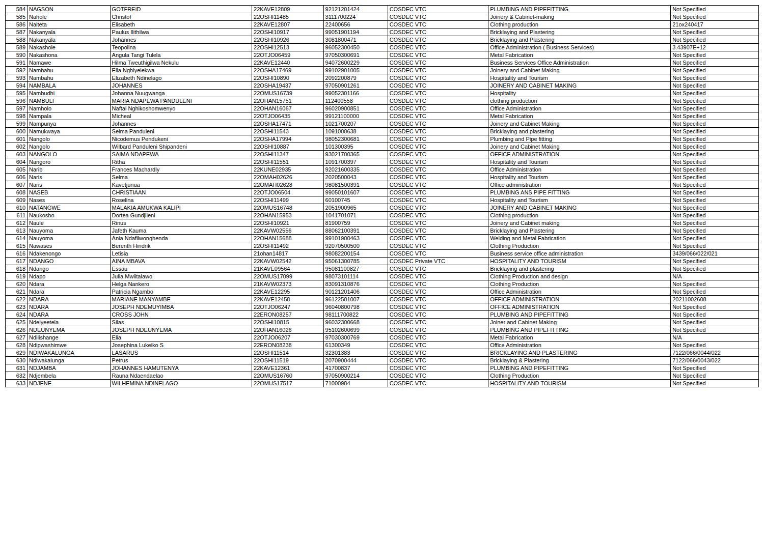| 584 | NAGSON | GOTFREID | 22KAVE12809 | 92121201424 | COSDEC VTC | PLUMBING AND PIPEFITTING | Not Specified |
| 585 | Nahole | Christof | 22OSHI11485 | 3111700224 | COSDEC VTC | Joinery & Cabinet-making | Not Specified |
| 586 | Naiteta | Elisabeth | 22KAVE12807 | 22400656 | COSDEC VTC | Clothing production | 21ox240417 |
| 587 | Nakanyala | Paulus Ilithilwa | 22OSHI10917 | 99051901194 | COSDEC VTC | Bricklaying and Plastering | Not Specified |
| 588 | Nakanyala | Johannes | 22OSHI10926 | 3081800471 | COSDEC VTC | Bricklaying and Plastering | Not Specified |
| 589 | Nakashole | Teopolina | 22OSHI12513 | 96052300450 | COSDEC VTC | Office Administration ( Business Services) | 3.43907E+12 |
| 590 | Nakashona | Angula Tangi Tulela | 22OTJO06459 | 97050300691 | COSDEC VTC | Metal Fabrication | Not Specified |
| 591 | Namawe | Hilma Tweuthigilwa Nekulu | 22KAVE12440 | 94072600229 | COSDEC VTC | Business Services Office Administration | Not Specified |
| 592 | Nambahu | Elia Nghiyelekwa | 22OSHA17469 | 99102901005 | COSDEC VTC | Joinery and Cabinet Making | Not Specified |
| 593 | Nambahu | Elizabeth Ndinelago | 22OSHI10890 | 2092200879 | COSDEC VTC | Hospitality and Tourism | Not Specified |
| 594 | NAMBALA | JOHANNES | 22OSHA19437 | 97050901261 | COSDEC VTC | JOINERY AND CABINET MAKING | Not Specified |
| 595 | Nambudhi | Johanna Nuugwanga | 22OMUS16739 | 99052301166 | COSDEC VTC | Hospitality | Not Specified |
| 596 | NAMBULI | MARIA NDAPEWA PANDULENI | 22OHAN15751 | 112400558 | COSDEC VTC | clothing production | Not Specified |
| 597 | Namholo | Naftal Nghikoshomwenyo | 22OHAN16067 | 96020900851 | COSDEC VTC | Office Administration | Not Specified |
| 598 | Nampala | Micheal | 22OTJO06435 | 99121100000 | COSDEC VTC | Metal Fabrication | Not Specified |
| 599 | Nampunya | Johannes | 22OSHA17471 | 1021700207 | COSDEC VTC | Joinery and Cabinet Making | Not Specified |
| 600 | Namukwaya | Selma Panduleni | 22OSHI11543 | 1091000638 | COSDEC VTC | Bricklaying and plastering | Not Specified |
| 601 | Nangolo | Nicodemus Pendukeni | 22OSHA17994 | 98052300681 | COSDEC VTC | Plumbing and Pipe fitting | Not Specified |
| 602 | Nangolo | Wilbard Panduleni Shipandeni | 22OSHI10887 | 101300395 | COSDEC VTC | Joinery and Cabinet Making | Not Specified |
| 603 | NANGOLO | SAIMA NDAPEWA | 22OSHI11347 | 93021700365 | COSDEC VTC | OFFICE ADMINISTRATION | Not Specified |
| 604 | Nangoro | Ritha | 22OSHI11551 | 1091700397 | COSDEC VTC | Hospitality and Tourism | Not Specified |
| 605 | Narib | Frances Machardly | 22KUNE02935 | 92021600335 | COSDEC VTC | Office Administration | Not Specified |
| 606 | Naris | Selma | 22OMAH02626 | 2020500043 | COSDEC VTC | Hospitality and Tourism | Not Specified |
| 607 | Naris | Kavetjunua | 22OMAH02628 | 98081500391 | COSDEC VTC | Office administration | Not Specified |
| 608 | NASEB | CHRISTIAAN | 22OTJO06504 | 99050101607 | COSDEC VTC | PLUMBING ANS PIPE FITTING | Not Specified |
| 609 | Nases | Roselina | 22OSHI11499 | 60100745 | COSDEC VTC | Hospitality and Tourism | Not Specified |
| 610 | NATANGWE | MALAKIA AMUKWA KALIPI | 22OMUS16748 | 2051900965 | COSDEC VTC | JOINERY AND CABINET MAKING | Not Specified |
| 611 | Naukosho | Dortea Gundjileni | 22OHAN15953 | 1041701071 | COSDEC VTC | Clothing production | Not Specified |
| 612 | Naule | Rinus | 22OSHI10921 | 81900759 | COSDEC VTC | Joinery and Cabinet making | Not Specified |
| 613 | Nauyoma | Jafeth Kauma | 22KAVW02556 | 88062100391 | COSDEC VTC | Bricklaying and Plastering | Not Specified |
| 614 | Nauyoma | Ania Ndafilwonghenda | 22OHAN15688 | 99101900463 | COSDEC VTC | Welding and Metal Fabrication | Not Specified |
| 615 | Nawases | Berenth Hindrik | 22OSHI11492 | 92070500500 | COSDEC VTC | Clothing Production | Not Specified |
| 616 | Ndakenongo | Letisia | 21ohan14817 | 98082200154 | COSDEC VTC | Business service office administration | 3439/066/022/021 |
| 617 | NDANGO | AINA MBAVA | 22KAVW02542 | 95061300785 | COSDEC Private VTC | HOSPITALITY AND TOURISM | Not Specified |
| 618 | Ndango | Essau | 21KAVE09564 | 95081100827 | COSDEC VTC | Bricklaying and plastering | Not Specified |
| 619 | Ndapo | Julia Mwiitalawo | 22OMUS17099 | 98073101114 | COSDEC VTC | Clothing Production and design | N/A |
| 620 | Ndara | Helga Nankero | 21KAVW02373 | 83091310876 | COSDEC VTC | Clothing Production | Not Specified |
| 621 | Ndara | Patricia Ngambo | 22KAVE12295 | 90121201406 | COSDEC VTC | Office Administration | Not Specified |
| 622 | NDARA | MARIANE MANYAMBE | 22KAVE12458 | 96122501007 | COSDEC VTC | OFFICE ADMINISTRATION | 20211002608 |
| 623 | NDARA | JOSEPH NDEMUYIMBA | 22OTJO06247 | 96040800798 | COSDEC VTC | OFFICE ADMINISTRATION | Not Specified |
| 624 | NDARA | CROSS JOHN | 22ERON08257 | 98111700822 | COSDEC VTC | PLUMBING AND PIPEFITTING | Not Specified |
| 625 | Ndelyeetela | Silas | 22OSHI10815 | 96032300668 | COSDEC VTC | Joiner and Cabinet Making | Not Specified |
| 626 | NDEUNYEMA | JOSEPH NDEUNYEMA | 22OHAN16026 | 95102600699 | COSDEC VTC | PLUMBING AND PIPEFITTING | Not Specified |
| 627 | Ndilishange | Elia | 22OTJO06207 | 97030300769 | COSDEC VTC | Metal Fabrication | N/A |
| 628 | Ndipwashimwe | Josephina Lukeiko S | 22ERON08238 | 61300349 | COSDEC VTC | Office Administration | Not Specified |
| 629 | NDIWAKALUNGA | LASARUS | 22OSHI11514 | 32301383 | COSDEC VTC | BRICKLAYING AND PLASTERING | 7122/066/0044/022 |
| 630 | Ndiwakalunga | Petrus | 22OSHI11519 | 2070900444 | COSDEC VTC | Bricklaying & Plastering | 7122/066/0043/022 |
| 631 | NDJAMBA | JOHANNES HAMUTENYA | 22KAVE12361 | 41700837 | COSDEC VTC | PLUMBING AND PIPEFITTING | Not Specified |
| 632 | Ndjembela | Rauna Ndaendaelao | 22OMUS16760 | 97050900214 | COSDEC VTC | Clothing Production | Not Specified |
| 633 | NDJENE | WILHEMINA NDINELAGO | 22OMUS17517 | 71000984 | COSDEC VTC | HOSPITALITY AND TOURISM | Not Specified |